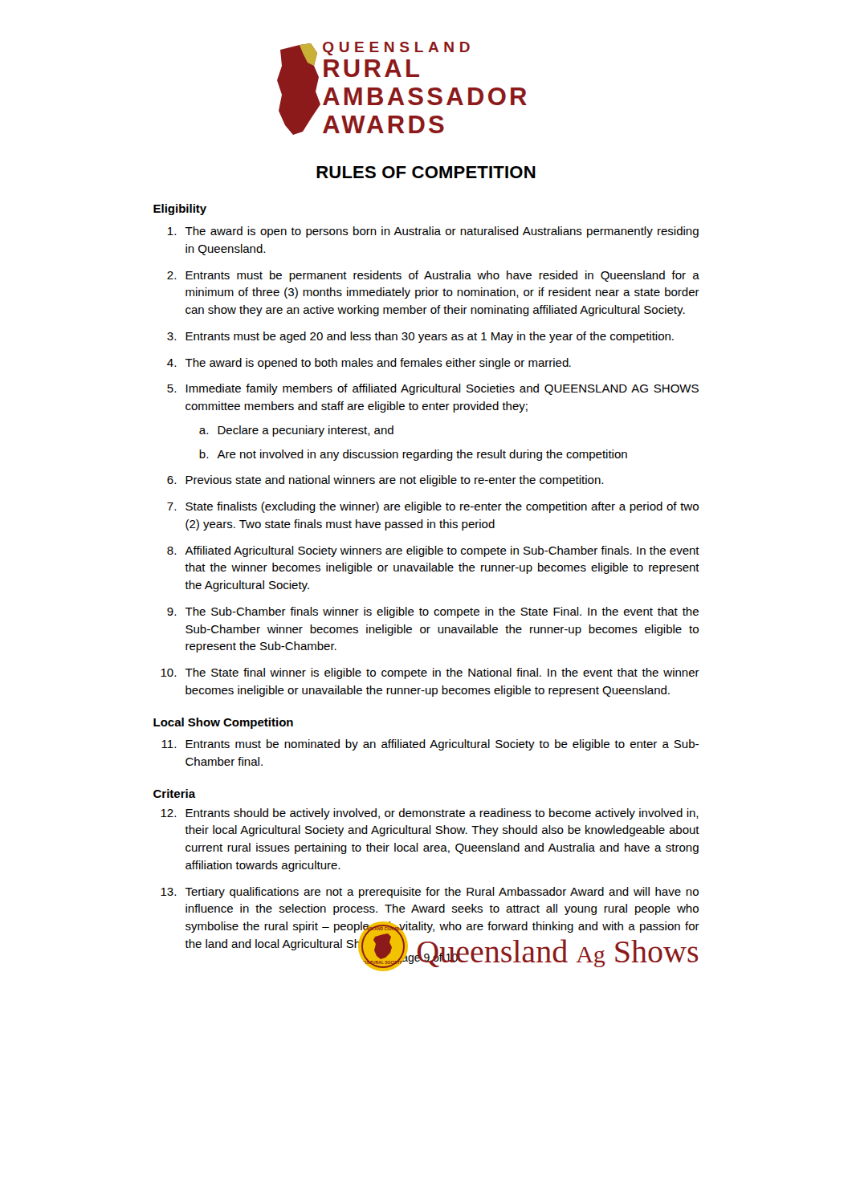QUEENSLAND
RURAL
AMBASSADOR
AWARDS
RULES OF COMPETITION
Eligibility
The award is open to persons born in Australia or naturalised Australians permanently residing in Queensland.
Entrants must be permanent residents of Australia who have resided in Queensland for a minimum of three (3) months immediately prior to nomination, or if resident near a state border can show they are an active working member of their nominating affiliated Agricultural Society.
Entrants must be aged 20 and less than 30 years as at 1 May in the year of the competition.
The award is opened to both males and females either single or married.
Immediate family members of affiliated Agricultural Societies and QUEENSLAND AG SHOWS committee members and staff are eligible to enter provided they;
Declare a pecuniary interest, and
Are not involved in any discussion regarding the result during the competition
Previous state and national winners are not eligible to re-enter the competition.
State finalists (excluding the winner) are eligible to re-enter the competition after a period of two (2) years. Two state finals must have passed in this period
Affiliated Agricultural Society winners are eligible to compete in Sub-Chamber finals. In the event that the winner becomes ineligible or unavailable the runner-up becomes eligible to represent the Agricultural Society.
The Sub-Chamber finals winner is eligible to compete in the State Final. In the event that the Sub-Chamber winner becomes ineligible or unavailable the runner-up becomes eligible to represent the Sub-Chamber.
The State final winner is eligible to compete in the National final. In the event that the winner becomes ineligible or unavailable the runner-up becomes eligible to represent Queensland.
Local Show Competition
Entrants must be nominated by an affiliated Agricultural Society to be eligible to enter a Sub-Chamber final.
Criteria
Entrants should be actively involved, or demonstrate a readiness to become actively involved in, their local Agricultural Society and Agricultural Show. They should also be knowledgeable about current rural issues pertaining to their local area, Queensland and Australia and have a strong affiliation towards agriculture.
Tertiary qualifications are not a prerequisite for the Rural Ambassador Award and will have no influence in the selection process. The Award seeks to attract all young rural people who symbolise the rural spirit – people with vitality, who are forward thinking and with a passion for the land and local Agricultural Shows.
Page 9 of 10
QUEENSLAND CHAMBER OF AGRICULTURAL SOCIETIES INC
Queensland Ag Shows